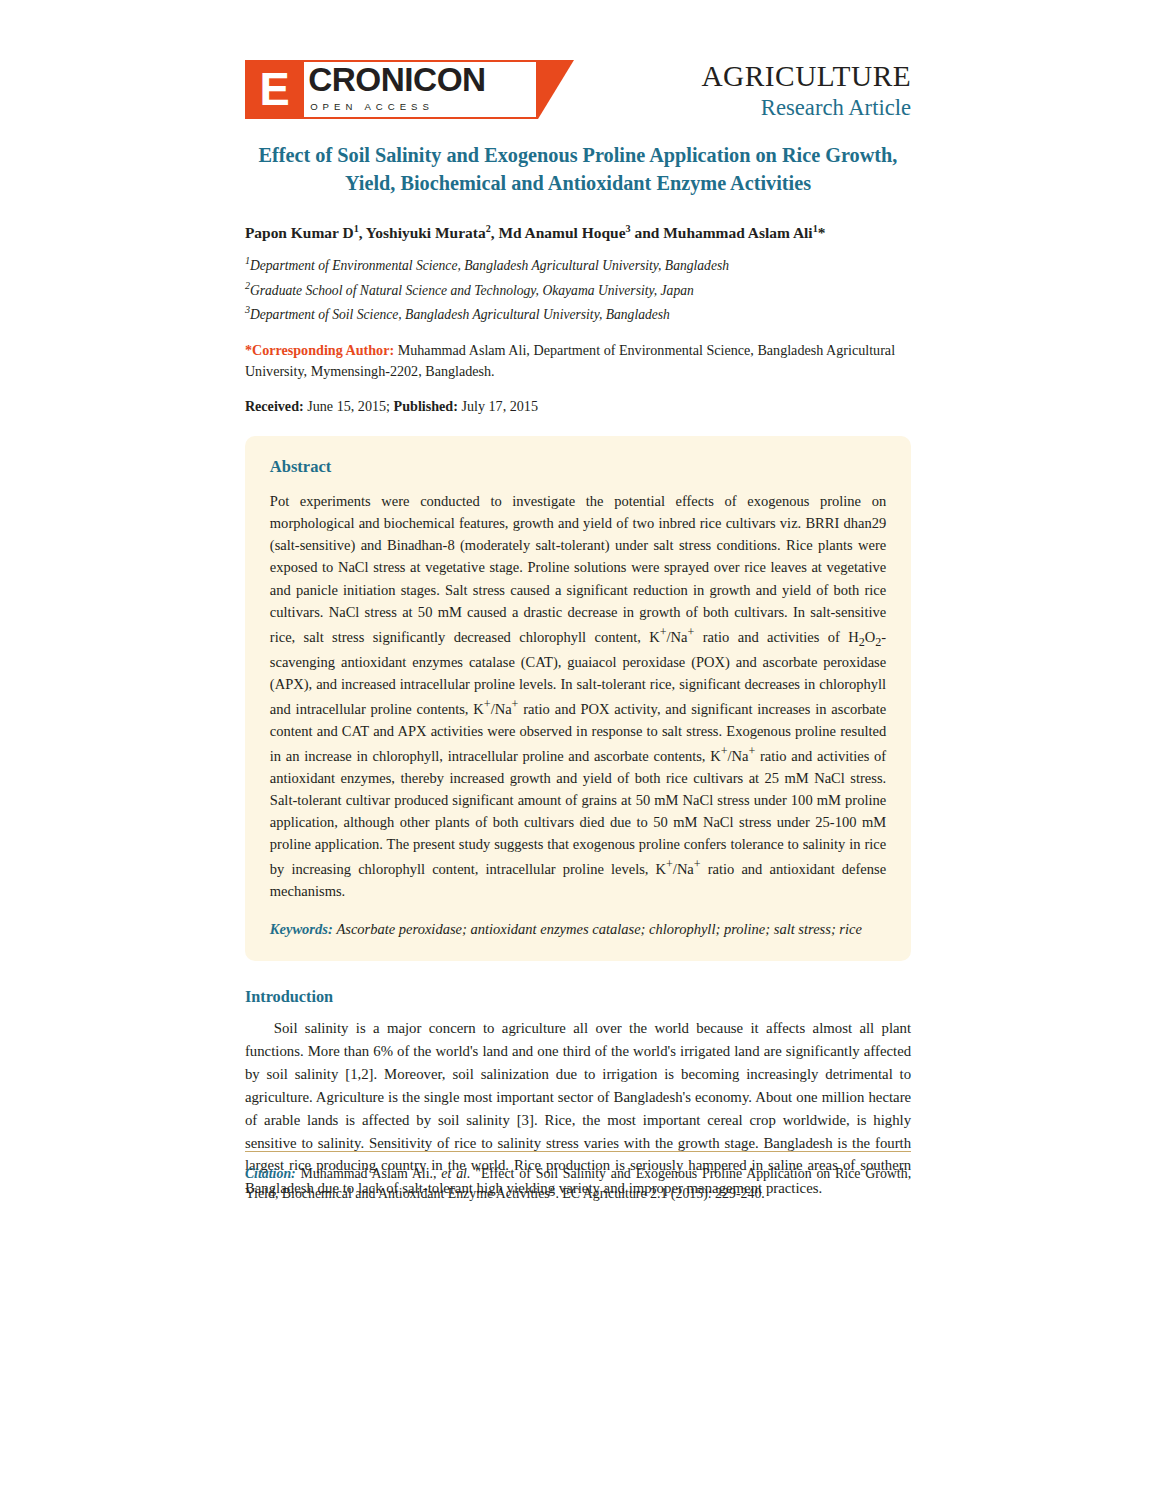E
CRONICON
OPEN ACCESS
AGRICULTURE
Research Article
Effect of Soil Salinity and Exogenous Proline Application on Rice Growth,
Yield, Biochemical and Antioxidant Enzyme Activities
Papon Kumar D1, Yoshiyuki Murata2, Md Anamul Hoque3 and Muhammad Aslam Ali1*
1Department of Environmental Science, Bangladesh Agricultural University, Bangladesh
2Graduate School of Natural Science and Technology, Okayama University, Japan
3Department of Soil Science, Bangladesh Agricultural University, Bangladesh
*Corresponding Author: Muhammad Aslam Ali, Department of Environmental Science, Bangladesh Agricultural University, Mymensingh-2202, Bangladesh.
Received: June 15, 2015; Published: July 17, 2015
Abstract
Pot experiments were conducted to investigate the potential effects of exogenous proline on morphological and biochemical features, growth and yield of two inbred rice cultivars viz. BRRI dhan29 (salt-sensitive) and Binadhan-8 (moderately salt-tolerant) under salt stress conditions. Rice plants were exposed to NaCl stress at vegetative stage. Proline solutions were sprayed over rice leaves at vegetative and panicle initiation stages. Salt stress caused a significant reduction in growth and yield of both rice cultivars. NaCl stress at 50 mM caused a drastic decrease in growth of both cultivars. In salt-sensitive rice, salt stress significantly decreased chlorophyll content, K+/Na+ ratio and activities of H2O2-scavenging antioxidant enzymes catalase (CAT), guaiacol peroxidase (POX) and ascorbate peroxidase (APX), and increased intracellular proline levels. In salt-tolerant rice, significant decreases in chlorophyll and intracellular proline contents, K+/Na+ ratio and POX activity, and significant increases in ascorbate content and CAT and APX activities were observed in response to salt stress. Exogenous proline resulted in an increase in chlorophyll, intracellular proline and ascorbate contents, K+/Na+ ratio and activities of antioxidant enzymes, thereby increased growth and yield of both rice cultivars at 25 mM NaCl stress. Salt-tolerant cultivar produced significant amount of grains at 50 mM NaCl stress under 100 mM proline application, although other plants of both cultivars died due to 50 mM NaCl stress under 25-100 mM proline application. The present study suggests that exogenous proline confers tolerance to salinity in rice by increasing chlorophyll content, intracellular proline levels, K+/Na+ ratio and antioxidant defense mechanisms.
Keywords: Ascorbate peroxidase; antioxidant enzymes catalase; chlorophyll; proline; salt stress; rice
Introduction
Soil salinity is a major concern to agriculture all over the world because it affects almost all plant functions. More than 6% of the world's land and one third of the world's irrigated land are significantly affected by soil salinity [1,2]. Moreover, soil salinization due to irrigation is becoming increasingly detrimental to agriculture. Agriculture is the single most important sector of Bangladesh's economy. About one million hectare of arable lands is affected by soil salinity [3]. Rice, the most important cereal crop worldwide, is highly sensitive to salinity. Sensitivity of rice to salinity stress varies with the growth stage. Bangladesh is the fourth largest rice producing country in the world. Rice production is seriously hampered in saline areas of southern Bangladesh due to lack of salt-tolerant high yielding variety and improper management practices.
Citation: Muhammad Aslam Ali., et al. "Effect of Soil Salinity and Exogenous Proline Application on Rice Growth, Yield, Biochemical and Antioxidant Enzyme Activities". EC Agriculture 2.1 (2015): 229-240.